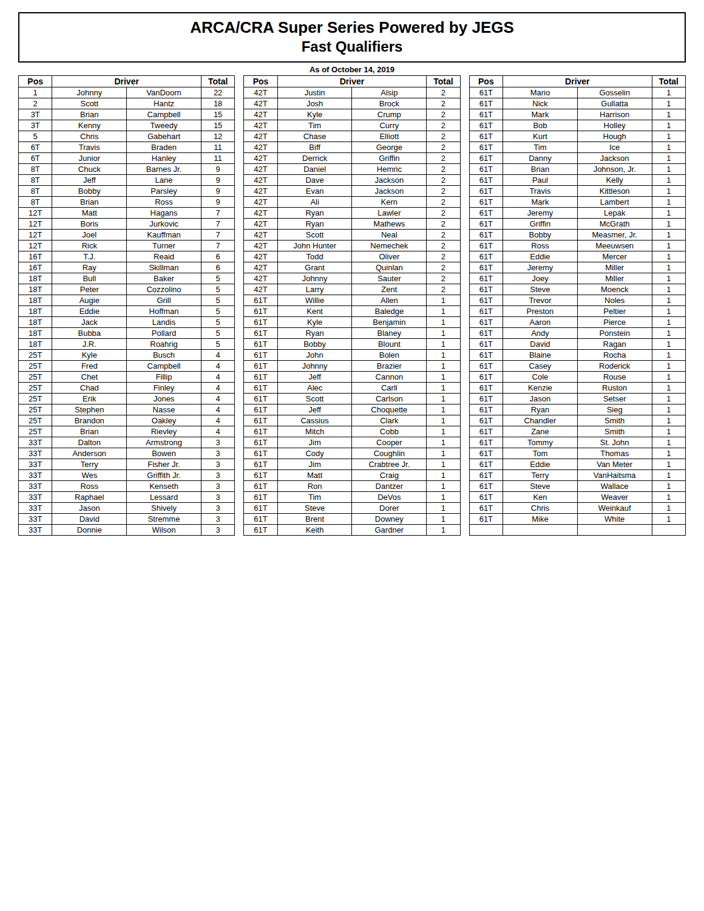ARCA/CRA Super Series Powered by JEGS
Fast Qualifiers
As of October 14, 2019
| Pos | Driver | Total |
| --- | --- | --- |
| 1 | Johnny | VanDoorn | 22 |
| 2 | Scott | Hantz | 18 |
| 3T | Brian | Campbell | 15 |
| 3T | Kenny | Tweedy | 15 |
| 5 | Chris | Gabehart | 12 |
| 6T | Travis | Braden | 11 |
| 6T | Junior | Hanley | 11 |
| 8T | Chuck | Barnes Jr. | 9 |
| 8T | Jeff | Lane | 9 |
| 8T | Bobby | Parsley | 9 |
| 8T | Brian | Ross | 9 |
| 12T | Matt | Hagans | 7 |
| 12T | Boris | Jurkovic | 7 |
| 12T | Joel | Kauffman | 7 |
| 12T | Rick | Turner | 7 |
| 16T | T.J. | Reaid | 6 |
| 16T | Ray | Skillman | 6 |
| 18T | Bull | Baker | 5 |
| 18T | Peter | Cozzolino | 5 |
| 18T | Augie | Grill | 5 |
| 18T | Eddie | Hoffman | 5 |
| 18T | Jack | Landis | 5 |
| 18T | Bubba | Pollard | 5 |
| 18T | J.R. | Roahrig | 5 |
| 25T | Kyle | Busch | 4 |
| 25T | Fred | Campbell | 4 |
| 25T | Chet | Fillip | 4 |
| 25T | Chad | Finley | 4 |
| 25T | Erik | Jones | 4 |
| 25T | Stephen | Nasse | 4 |
| 25T | Brandon | Oakley | 4 |
| 25T | Brian | Rievley | 4 |
| 33T | Dalton | Armstrong | 3 |
| 33T | Anderson | Bowen | 3 |
| 33T | Terry | Fisher Jr. | 3 |
| 33T | Wes | Griffith Jr. | 3 |
| 33T | Ross | Kenseth | 3 |
| 33T | Raphael | Lessard | 3 |
| 33T | Jason | Shively | 3 |
| 33T | David | Stremme | 3 |
| 33T | Donnie | Wilson | 3 |
| Pos | Driver | Total |
| --- | --- | --- |
| 42T | Justin | Alsip | 2 |
| 42T | Josh | Brock | 2 |
| 42T | Kyle | Crump | 2 |
| 42T | Tim | Curry | 2 |
| 42T | Chase | Elliott | 2 |
| 42T | Biff | George | 2 |
| 42T | Derrick | Griffin | 2 |
| 42T | Daniel | Hemric | 2 |
| 42T | Dave | Jackson | 2 |
| 42T | Evan | Jackson | 2 |
| 42T | Ali | Kern | 2 |
| 42T | Ryan | Lawler | 2 |
| 42T | Ryan | Mathews | 2 |
| 42T | Scott | Neal | 2 |
| 42T | John Hunter | Nemechek | 2 |
| 42T | Todd | Oliver | 2 |
| 42T | Grant | Quinlan | 2 |
| 42T | Johnny | Sauter | 2 |
| 42T | Larry | Zent | 2 |
| 61T | Willie | Allen | 1 |
| 61T | Kent | Baledge | 1 |
| 61T | Kyle | Benjamin | 1 |
| 61T | Ryan | Blaney | 1 |
| 61T | Bobby | Blount | 1 |
| 61T | John | Bolen | 1 |
| 61T | Johnny | Brazier | 1 |
| 61T | Jeff | Cannon | 1 |
| 61T | Alec | Carll | 1 |
| 61T | Scott | Carlson | 1 |
| 61T | Jeff | Choquette | 1 |
| 61T | Cassius | Clark | 1 |
| 61T | Mitch | Cobb | 1 |
| 61T | Jim | Cooper | 1 |
| 61T | Cody | Coughlin | 1 |
| 61T | Jim | Crabtree Jr. | 1 |
| 61T | Matt | Craig | 1 |
| 61T | Ron | Dantzer | 1 |
| 61T | Tim | DeVos | 1 |
| 61T | Steve | Dorer | 1 |
| 61T | Brent | Downey | 1 |
| 61T | Keith | Gardner | 1 |
| Pos | Driver | Total |
| --- | --- | --- |
| 61T | Mario | Gosselin | 1 |
| 61T | Nick | Gullatta | 1 |
| 61T | Mark | Harrison | 1 |
| 61T | Bob | Holley | 1 |
| 61T | Kurt | Hough | 1 |
| 61T | Tim | Ice | 1 |
| 61T | Danny | Jackson | 1 |
| 61T | Brian | Johnson, Jr. | 1 |
| 61T | Paul | Kelly | 1 |
| 61T | Travis | Kittleson | 1 |
| 61T | Mark | Lambert | 1 |
| 61T | Jeremy | Lepak | 1 |
| 61T | Griffin | McGrath | 1 |
| 61T | Bobby | Measmer, Jr. | 1 |
| 61T | Ross | Meeuwsen | 1 |
| 61T | Eddie | Mercer | 1 |
| 61T | Jeremy | Miller | 1 |
| 61T | Joey | Miller | 1 |
| 61T | Steve | Moenck | 1 |
| 61T | Trevor | Noles | 1 |
| 61T | Preston | Peltier | 1 |
| 61T | Aaron | Pierce | 1 |
| 61T | Andy | Ponstein | 1 |
| 61T | David | Ragan | 1 |
| 61T | Blaine | Rocha | 1 |
| 61T | Casey | Roderick | 1 |
| 61T | Cole | Rouse | 1 |
| 61T | Kenzie | Ruston | 1 |
| 61T | Jason | Setser | 1 |
| 61T | Ryan | Sieg | 1 |
| 61T | Chandler | Smith | 1 |
| 61T | Zane | Smith | 1 |
| 61T | Tommy | St. John | 1 |
| 61T | Tom | Thomas | 1 |
| 61T | Eddie | Van Meter | 1 |
| 61T | Terry | VanHaitsma | 1 |
| 61T | Steve | Wallace | 1 |
| 61T | Ken | Weaver | 1 |
| 61T | Chris | Weinkauf | 1 |
| 61T | Mike | White | 1 |